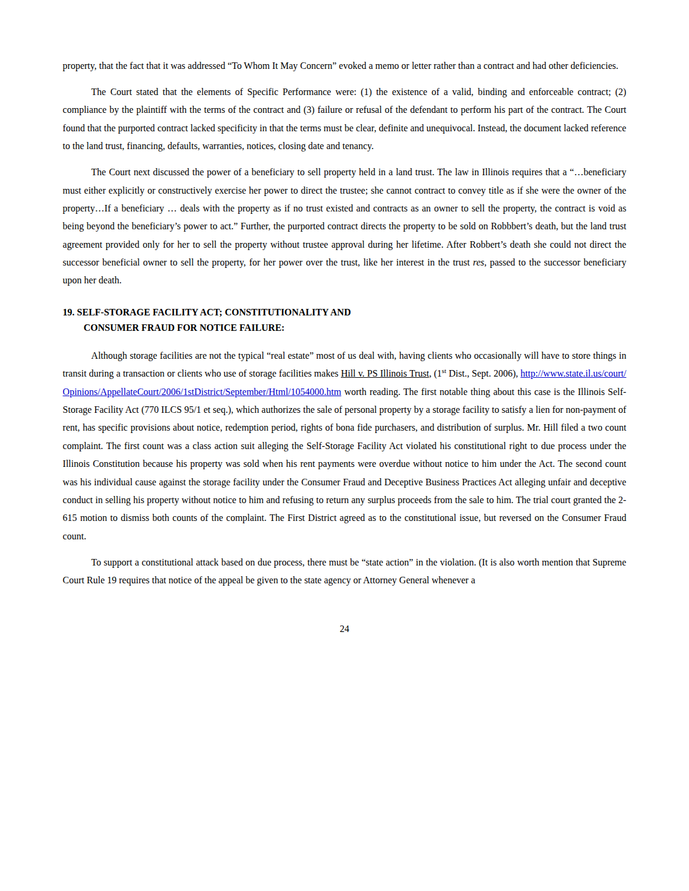property, that the fact that it was addressed “To Whom It May Concern” evoked a memo or letter rather than a contract and had other deficiencies.
The Court stated that the elements of Specific Performance were: (1) the existence of a valid, binding and enforceable contract; (2) compliance by the plaintiff with the terms of the contract and (3) failure or refusal of the defendant to perform his part of the contract. The Court found that the purported contract lacked specificity in that the terms must be clear, definite and unequivocal. Instead, the document lacked reference to the land trust, financing, defaults, warranties, notices, closing date and tenancy.
The Court next discussed the power of a beneficiary to sell property held in a land trust. The law in Illinois requires that a “…beneficiary must either explicitly or constructively exercise her power to direct the trustee; she cannot contract to convey title as if she were the owner of the property…If a beneficiary … deals with the property as if no trust existed and contracts as an owner to sell the property, the contract is void as being beyond the beneficiary’s power to act.” Further, the purported contract directs the property to be sold on Robbbert’s death, but the land trust agreement provided only for her to sell the property without trustee approval during her lifetime. After Robbert’s death she could not direct the successor beneficial owner to sell the property, for her power over the trust, like her interest in the trust res, passed to the successor beneficiary upon her death.
19. SELF-STORAGE FACILITY ACT; CONSTITUTIONALITY ANDCONSUMER FRAUD FOR NOTICE FAILURE:
Although storage facilities are not the typical “real estate” most of us deal with, having clients who occasionally will have to store things in transit during a transaction or clients who use of storage facilities makes Hill v. PS Illinois Trust, (1st Dist., Sept. 2006), http://www.state.il.us/court/Opinions/AppellateCourt/2006/1stDistrict/September/Html/1054000.htm worth reading. The first notable thing about this case is the Illinois Self-Storage Facility Act (770 ILCS 95/1 et seq.), which authorizes the sale of personal property by a storage facility to satisfy a lien for non-payment of rent, has specific provisions about notice, redemption period, rights of bona fide purchasers, and distribution of surplus. Mr. Hill filed a two count complaint. The first count was a class action suit alleging the Self-Storage Facility Act violated his constitutional right to due process under the Illinois Constitution because his property was sold when his rent payments were overdue without notice to him under the Act. The second count was his individual cause against the storage facility under the Consumer Fraud and Deceptive Business Practices Act alleging unfair and deceptive conduct in selling his property without notice to him and refusing to return any surplus proceeds from the sale to him. The trial court granted the 2-615 motion to dismiss both counts of the complaint. The First District agreed as to the constitutional issue, but reversed on the Consumer Fraud count.
To support a constitutional attack based on due process, there must be “state action” in the violation. (It is also worth mention that Supreme Court Rule 19 requires that notice of the appeal be given to the state agency or Attorney General whenever a
24